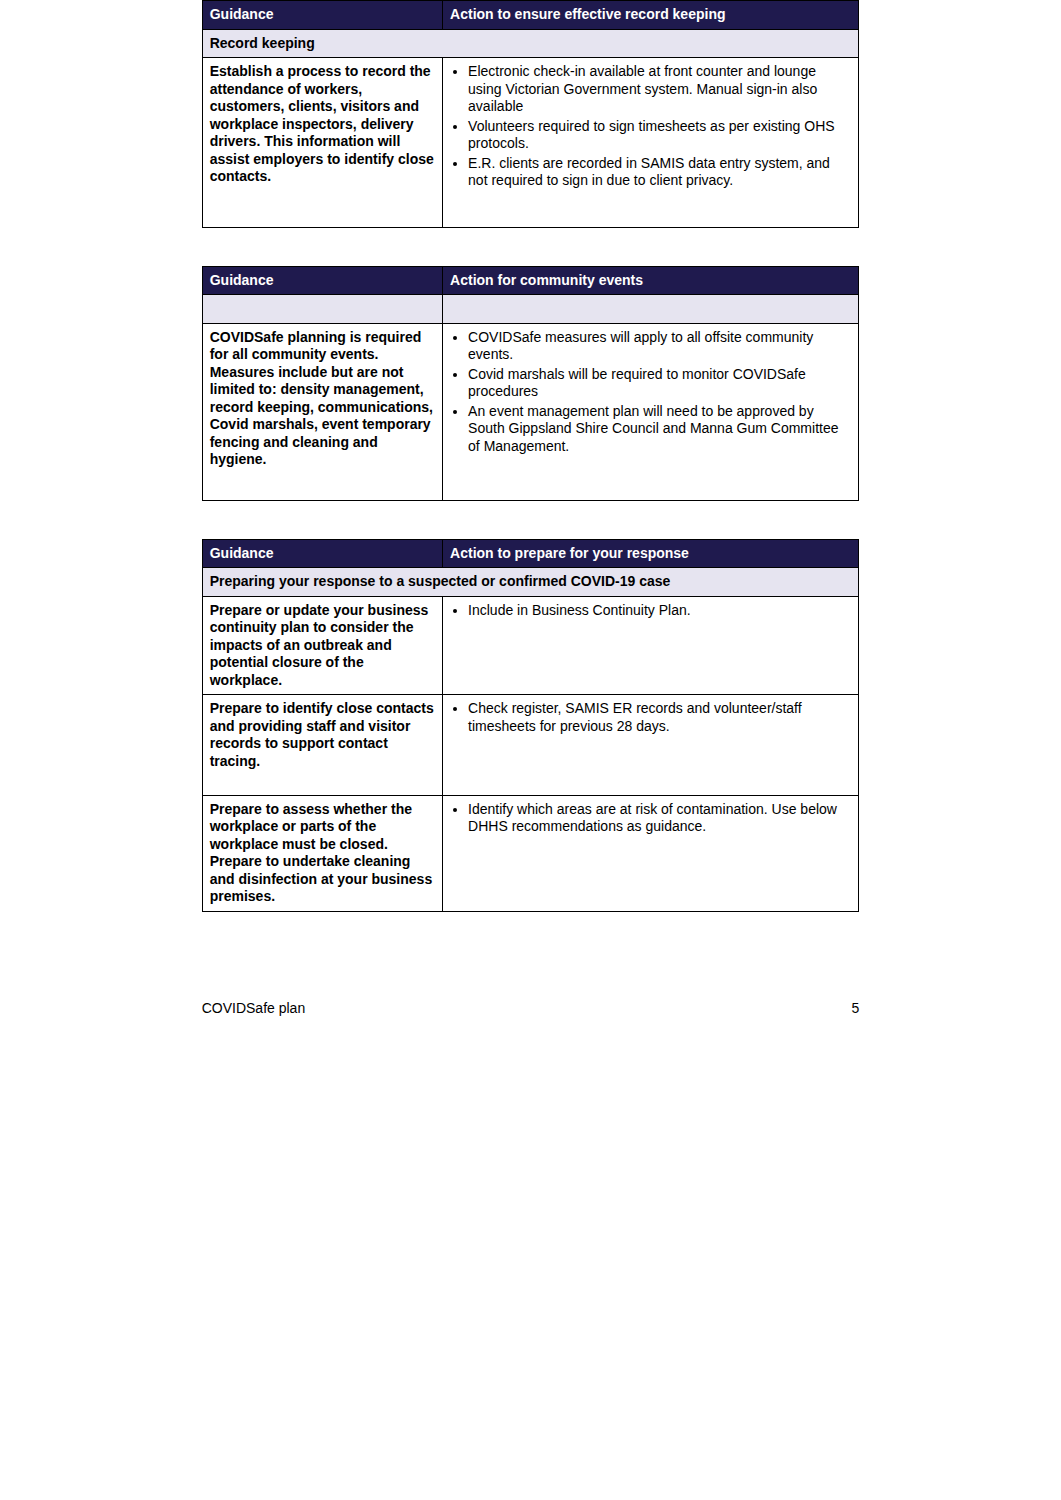| Guidance | Action to ensure effective record keeping |
| --- | --- |
| Record keeping |
| Establish a process to record the attendance of workers, customers, clients, visitors and workplace inspectors, delivery drivers. This information will assist employers to identify close contacts. | Electronic check-in available at front counter and lounge using Victorian Government system. Manual sign-in also available Volunteers required to sign timesheets as per existing OHS protocols. E.R. clients are recorded in SAMIS data entry system, and not required to sign in due to client privacy. |
| Guidance | Action for community events |
| --- | --- |
| COVIDSafe planning is required for all community events. Measures include but are not limited to: density management, record keeping, communications, Covid marshals, event temporary fencing and cleaning and hygiene. | COVIDSafe measures will apply to all offsite community events. Covid marshals will be required to monitor COVIDSafe procedures An event management plan will need to be approved by South Gippsland Shire Council and Manna Gum Committee of Management. |
| Guidance | Action to prepare for your response |
| --- | --- |
| Preparing your response to a suspected or confirmed COVID-19 case |
| Prepare or update your business continuity plan to consider the impacts of an outbreak and potential closure of the workplace. | Include in Business Continuity Plan. |
| Prepare to identify close contacts and providing staff and visitor records to support contact tracing. | Check register, SAMIS ER records and volunteer/staff timesheets for previous 28 days. |
| Prepare to assess whether the workplace or parts of the workplace must be closed. Prepare to undertake cleaning and disinfection at your business premises. | Identify which areas are at risk of contamination. Use below DHHS recommendations as guidance. |
COVIDSafe plan 5